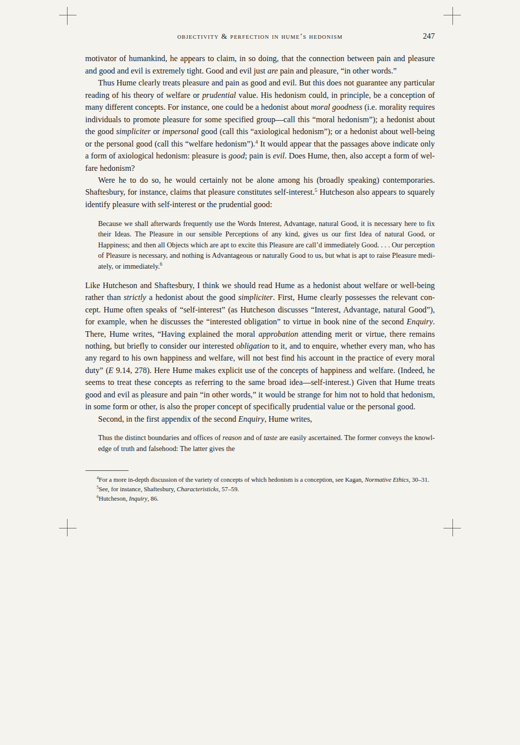objectivity & perfection in hume’s hedonism247
motivator of humankind, he appears to claim, in so doing, that the connection between pain and pleasure and good and evil is extremely tight. Good and evil just are pain and pleasure, “in other words.”
Thus Hume clearly treats pleasure and pain as good and evil. But this does not guarantee any particular reading of his theory of welfare or prudential value. His hedonism could, in principle, be a conception of many different concepts. For instance, one could be a hedonist about moral goodness (i.e. morality requires individuals to promote pleasure for some specified group—call this “moral hedonism”); a hedonist about the good simpliciter or impersonal good (call this “axiological hedonism”); or a hedonist about well-being or the personal good (call this “welfare hedonism”).4 It would appear that the passages above indicate only a form of axiological hedonism: pleasure is good; pain is evil. Does Hume, then, also accept a form of welfare hedonism?
Were he to do so, he would certainly not be alone among his (broadly speaking) contemporaries. Shaftesbury, for instance, claims that pleasure constitutes self-interest.5 Hutcheson also appears to squarely identify pleasure with self-interest or the prudential good:
Because we shall afterwards frequently use the Words Interest, Advantage, natural Good, it is necessary here to fix their Ideas. The Pleasure in our sensible Perceptions of any kind, gives us our first Idea of natural Good, or Happiness; and then all Objects which are apt to excite this Pleasure are call’d immediately Good. . . . Our perception of Pleasure is necessary, and nothing is Advantageous or naturally Good to us, but what is apt to raise Pleasure mediately, or immediately.6
Like Hutcheson and Shaftesbury, I think we should read Hume as a hedonist about welfare or well-being rather than strictly a hedonist about the good simpliciter. First, Hume clearly possesses the relevant concept. Hume often speaks of “self-interest” (as Hutcheson discusses “Interest, Advantage, natural Good”), for example, when he discusses the “interested obligation” to virtue in book nine of the second Enquiry. There, Hume writes, “Having explained the moral approbation attending merit or virtue, there remains nothing, but briefly to consider our interested obligation to it, and to enquire, whether every man, who has any regard to his own happiness and welfare, will not best find his account in the practice of every moral duty” (E 9.14, 278). Here Hume makes explicit use of the concepts of happiness and welfare. (Indeed, he seems to treat these concepts as referring to the same broad idea—self-interest.) Given that Hume treats good and evil as pleasure and pain “in other words,” it would be strange for him not to hold that hedonism, in some form or other, is also the proper concept of specifically prudential value or the personal good.
Second, in the first appendix of the second Enquiry, Hume writes,
Thus the distinct boundaries and offices of reason and of taste are easily ascertained. The former conveys the knowledge of truth and falsehood: The latter gives the
4For a more in-depth discussion of the variety of concepts of which hedonism is a conception, see Kagan, Normative Ethics, 30–31.
5See, for instance, Shaftesbury, Characteristicks, 57–59.
6Hutcheson, Inquiry, 86.